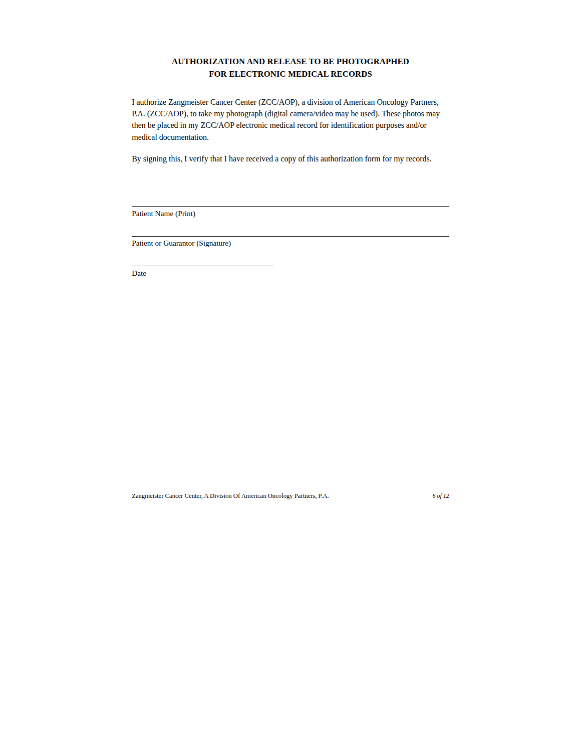AUTHORIZATION AND RELEASE TO BE PHOTOGRAPHEDFOR ELECTRONIC MEDICAL RECORDS
I authorize Zangmeister Cancer Center (ZCC/AOP), a division of American Oncology Partners, P.A. (ZCC/AOP), to take my photograph (digital camera/video may be used). These photos may then be placed in my ZCC/AOP electronic medical record for identification purposes and/or medical documentation.
By signing this, I verify that I have received a copy of this authorization form for my records.
Patient Name (Print)
Patient or Guarantor (Signature)
Date
Zangmeister Cancer Center, A Division Of American Oncology Partners, P.A.
6 of 12